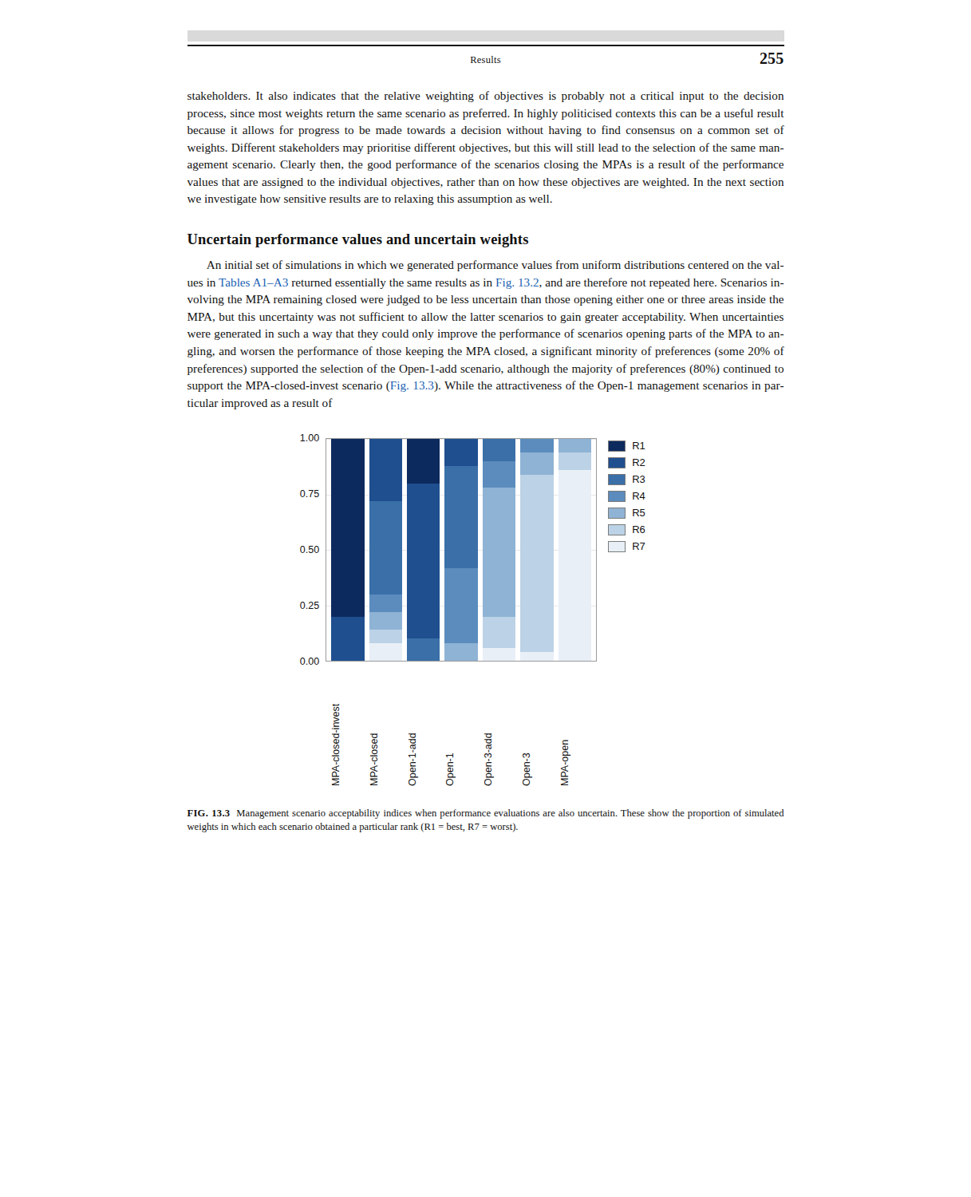Results
255
stakeholders. It also indicates that the relative weighting of objectives is probably not a critical input to the decision process, since most weights return the same scenario as preferred. In highly politicised contexts this can be a useful result because it allows for progress to be made towards a decision without having to find consensus on a common set of weights. Different stakeholders may prioritise different objectives, but this will still lead to the selection of the same management scenario. Clearly then, the good performance of the scenarios closing the MPAs is a result of the performance values that are assigned to the individual objectives, rather than on how these objectives are weighted. In the next section we investigate how sensitive results are to relaxing this assumption as well.
Uncertain performance values and uncertain weights
An initial set of simulations in which we generated performance values from uniform distributions centered on the values in Tables A1–A3 returned essentially the same results as in Fig. 13.2, and are therefore not repeated here. Scenarios involving the MPA remaining closed were judged to be less uncertain than those opening either one or three areas inside the MPA, but this uncertainty was not sufficient to allow the latter scenarios to gain greater acceptability. When uncertainties were generated in such a way that they could only improve the performance of scenarios opening parts of the MPA to angling, and worsen the performance of those keeping the MPA closed, a significant minority of preferences (some 20% of preferences) supported the selection of the Open-1-add scenario, although the majority of preferences (80%) continued to support the MPA-closed-invest scenario (Fig. 13.3). While the attractiveness of the Open-1 management scenarios in particular improved as a result of
1.00 0.75 0.50 0.25 0.00
MPA-closed-invest
MPA-closed
Open-1-add
Open-1
Open-3-add
Open-3
MPA-open
R1
R2
R3
R4
R5
R6
R7
FIG. 13.3 Management scenario acceptability indices when performance evaluations are also uncertain. These show the proportion of simulated weights in which each scenario obtained a particular rank (R1 = best, R7 = worst).